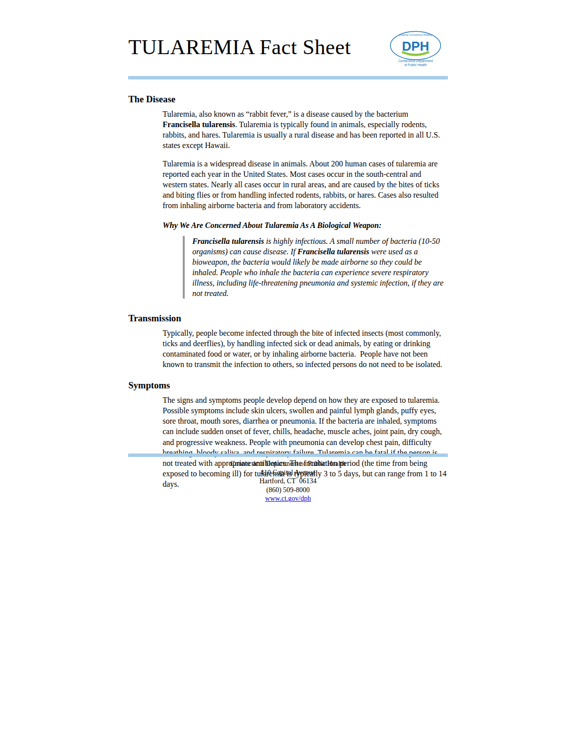TULAREMIA Fact Sheet
Keeping Connecticut Healthy DPH Connecticut Department of Public Health
The Disease
Tularemia, also known as “rabbit fever,” is a disease caused by the bacterium Francisella tularensis. Tularemia is typically found in animals, especially rodents, rabbits, and hares. Tularemia is usually a rural disease and has been reported in all U.S. states except Hawaii.
Tularemia is a widespread disease in animals. About 200 human cases of tularemia are reported each year in the United States. Most cases occur in the south-central and western states. Nearly all cases occur in rural areas, and are caused by the bites of ticks and biting flies or from handling infected rodents, rabbits, or hares. Cases also resulted from inhaling airborne bacteria and from laboratory accidents.
Why We Are Concerned About Tularemia As A Biological Weapon:
Francisella tularensis is highly infectious. A small number of bacteria (10-50 organisms) can cause disease. If Francisella tularensis were used as a bioweapon, the bacteria would likely be made airborne so they could be inhaled. People who inhale the bacteria can experience severe respiratory illness, including life-threatening pneumonia and systemic infection, if they are not treated.
Transmission
Typically, people become infected through the bite of infected insects (most commonly, ticks and deerflies), by handling infected sick or dead animals, by eating or drinking contaminated food or water, or by inhaling airborne bacteria. People have not been known to transmit the infection to others, so infected persons do not need to be isolated.
Symptoms
The signs and symptoms people develop depend on how they are exposed to tularemia. Possible symptoms include skin ulcers, swollen and painful lymph glands, puffy eyes, sore throat, mouth sores, diarrhea or pneumonia. If the bacteria are inhaled, symptoms can include sudden onset of fever, chills, headache, muscle aches, joint pain, dry cough, and progressive weakness. People with pneumonia can develop chest pain, difficulty breathing, bloody saliva, and respiratory failure. Tularemia can be fatal if the person is not treated with appropriate antibiotics. The incubation period (the time from being exposed to becoming ill) for tularemia is typically 3 to 5 days, but can range from 1 to 14 days.
Connecticut Department of Public Health
410 Capitol Avenue
Hartford, CT 06134
(860) 509-8000
www.ct.gov/dph